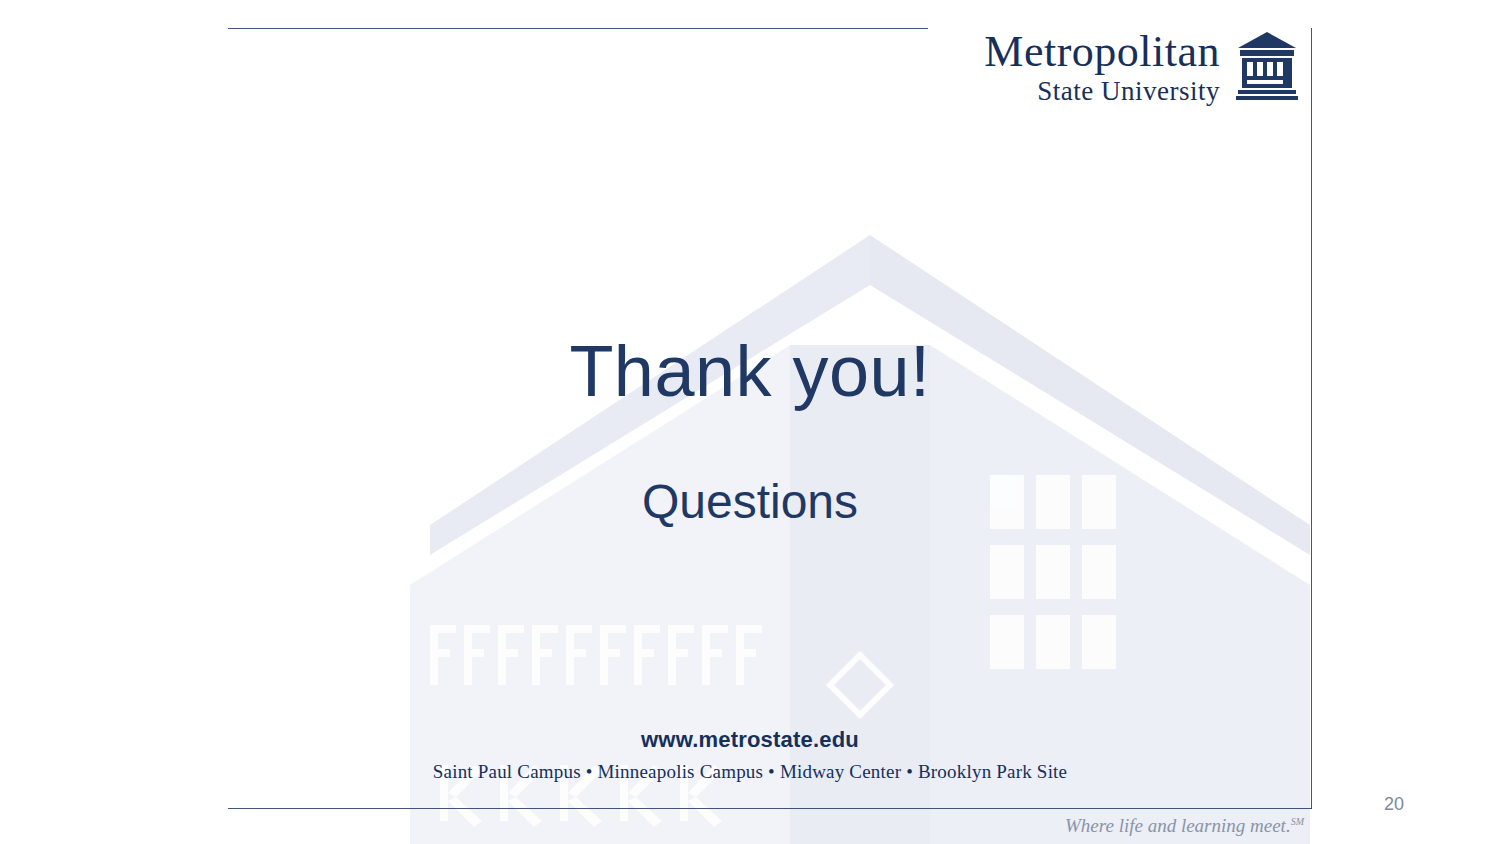Metropolitan State University
Thank you!
Questions
www.metrostate.edu
Saint Paul Campus • Minneapolis Campus • Midway Center • Brooklyn Park Site
Where life and learning meet.SM
20